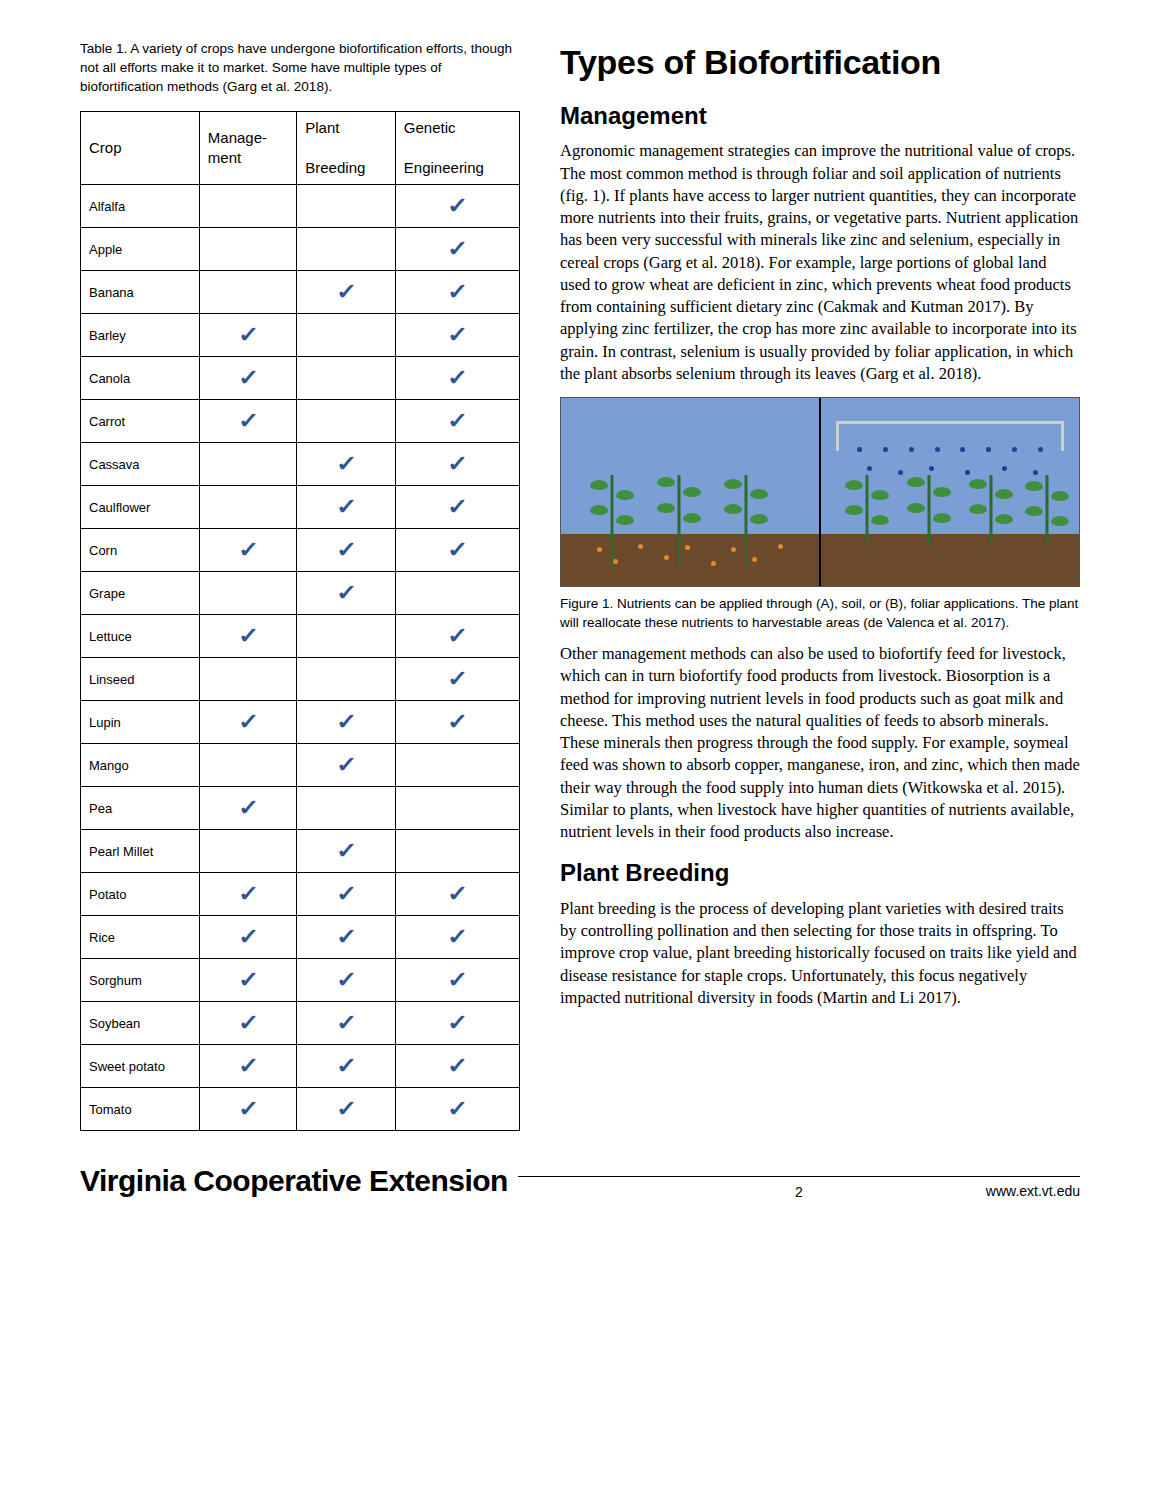Table 1. A variety of crops have undergone biofortification efforts, though not all efforts make it to market. Some have multiple types of biofortification methods (Garg et al. 2018).
| Crop | Manage- ment | Plant Breeding | Genetic Engineering |
| --- | --- | --- | --- |
| Alfalfa | | | ✓ |
| Apple | | | ✓ |
| Banana | | ✓ | ✓ |
| Barley | ✓ | | ✓ |
| Canola | ✓ | | ✓ |
| Carrot | ✓ | | ✓ |
| Cassava | | ✓ | ✓ |
| Caulflower | | ✓ | ✓ |
| Corn | ✓ | ✓ | ✓ |
| Grape | | ✓ | |
| Lettuce | ✓ | | ✓ |
| Linseed | | | ✓ |
| Lupin | ✓ | ✓ | ✓ |
| Mango | | ✓ | |
| Pea | ✓ | | |
| Pearl Millet | | ✓ | |
| Potato | ✓ | ✓ | ✓ |
| Rice | ✓ | ✓ | ✓ |
| Sorghum | ✓ | ✓ | ✓ |
| Soybean | ✓ | ✓ | ✓ |
| Sweet potato | ✓ | ✓ | ✓ |
| Tomato | ✓ | ✓ | ✓ |
Types of Biofortification
Management
Agronomic management strategies can improve the nutritional value of crops. The most common method is through foliar and soil application of nutrients (fig. 1). If plants have access to larger nutrient quantities, they can incorporate more nutrients into their fruits, grains, or vegetative parts. Nutrient application has been very successful with minerals like zinc and selenium, especially in cereal crops (Garg et al. 2018). For example, large portions of global land used to grow wheat are deficient in zinc, which prevents wheat food products from containing sufficient dietary zinc (Cakmak and Kutman 2017). By applying zinc fertilizer, the crop has more zinc available to incorporate into its grain. In contrast, selenium is usually provided by foliar application, in which the plant absorbs selenium through its leaves (Garg et al. 2018).
Figure 1. Nutrients can be applied through (A), soil, or (B), foliar applications. The plant will reallocate these nutrients to harvestable areas (de Valenca et al. 2017).
Other management methods can also be used to biofortify feed for livestock, which can in turn biofortify food products from livestock. Biosorption is a method for improving nutrient levels in food products such as goat milk and cheese. This method uses the natural qualities of feeds to absorb minerals. These minerals then progress through the food supply. For example, soymeal feed was shown to absorb copper, manganese, iron, and zinc, which then made their way through the food supply into human diets (Witkowska et al. 2015). Similar to plants, when livestock have higher quantities of nutrients available, nutrient levels in their food products also increase.
Plant Breeding
Plant breeding is the process of developing plant varieties with desired traits by controlling pollination and then selecting for those traits in offspring. To improve crop value, plant breeding historically focused on traits like yield and disease resistance for staple crops. Unfortunately, this focus negatively impacted nutritional diversity in foods (Martin and Li 2017).
Virginia Cooperative Extension
2
www.ext.vt.edu